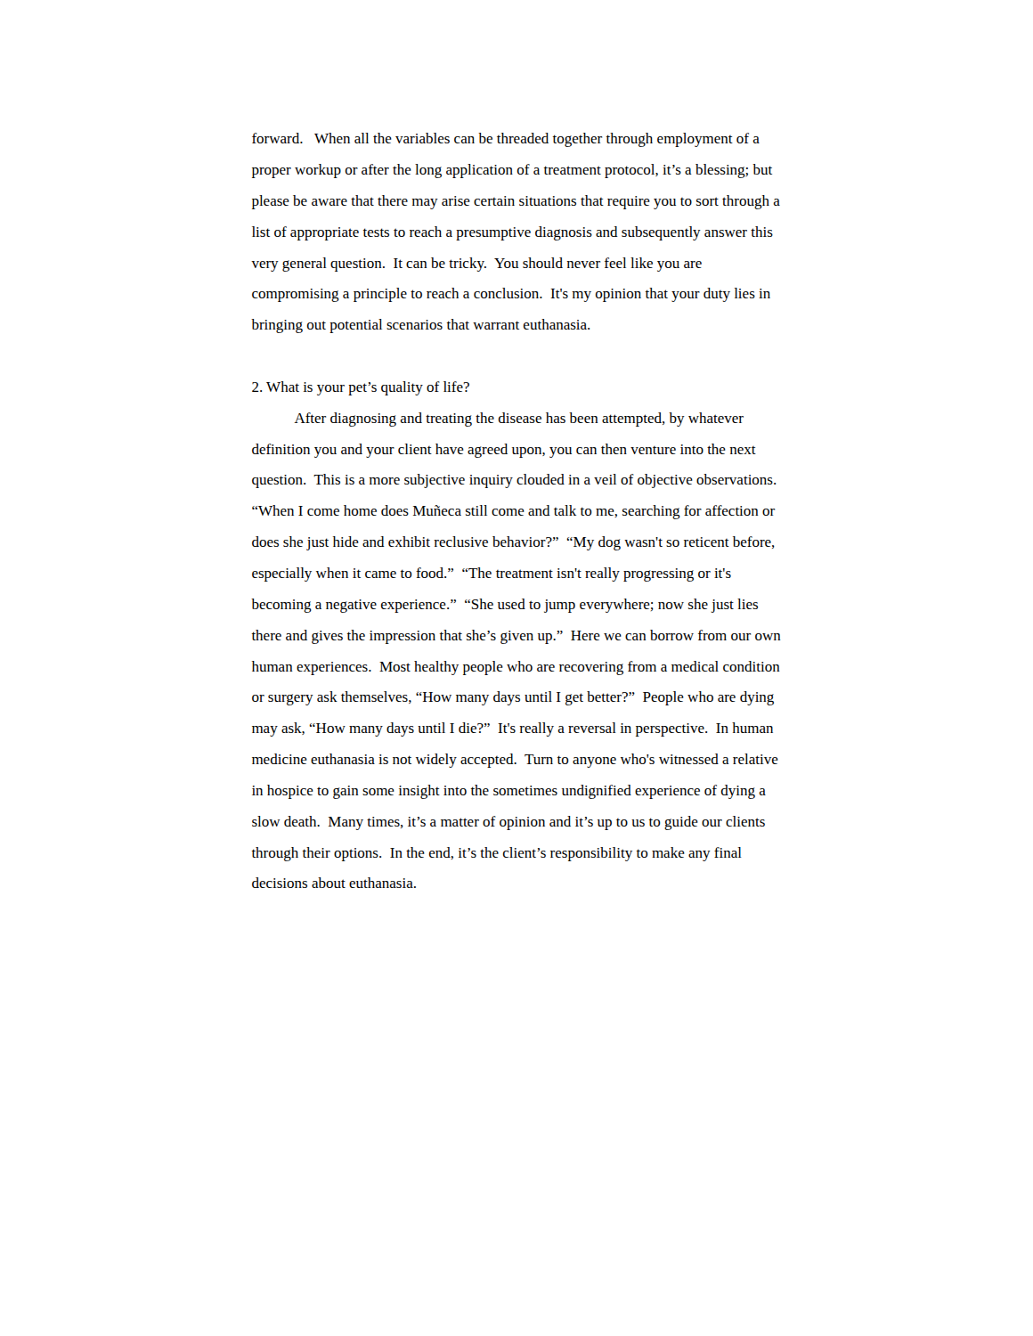forward. When all the variables can be threaded together through employment of a proper workup or after the long application of a treatment protocol, it’s a blessing; but please be aware that there may arise certain situations that require you to sort through a list of appropriate tests to reach a presumptive diagnosis and subsequently answer this very general question. It can be tricky. You should never feel like you are compromising a principle to reach a conclusion. It's my opinion that your duty lies in bringing out potential scenarios that warrant euthanasia.
2. What is your pet’s quality of life?
After diagnosing and treating the disease has been attempted, by whatever definition you and your client have agreed upon, you can then venture into the next question. This is a more subjective inquiry clouded in a veil of objective observations. “When I come home does Muñeca still come and talk to me, searching for affection or does she just hide and exhibit reclusive behavior?” “My dog wasn't so reticent before, especially when it came to food.” “The treatment isn't really progressing or it's becoming a negative experience.” “She used to jump everywhere; now she just lies there and gives the impression that she’s given up.” Here we can borrow from our own human experiences. Most healthy people who are recovering from a medical condition or surgery ask themselves, “How many days until I get better?” People who are dying may ask, “How many days until I die?” It's really a reversal in perspective. In human medicine euthanasia is not widely accepted. Turn to anyone who's witnessed a relative in hospice to gain some insight into the sometimes undignified experience of dying a slow death. Many times, it’s a matter of opinion and it’s up to us to guide our clients through their options. In the end, it’s the client’s responsibility to make any final decisions about euthanasia.